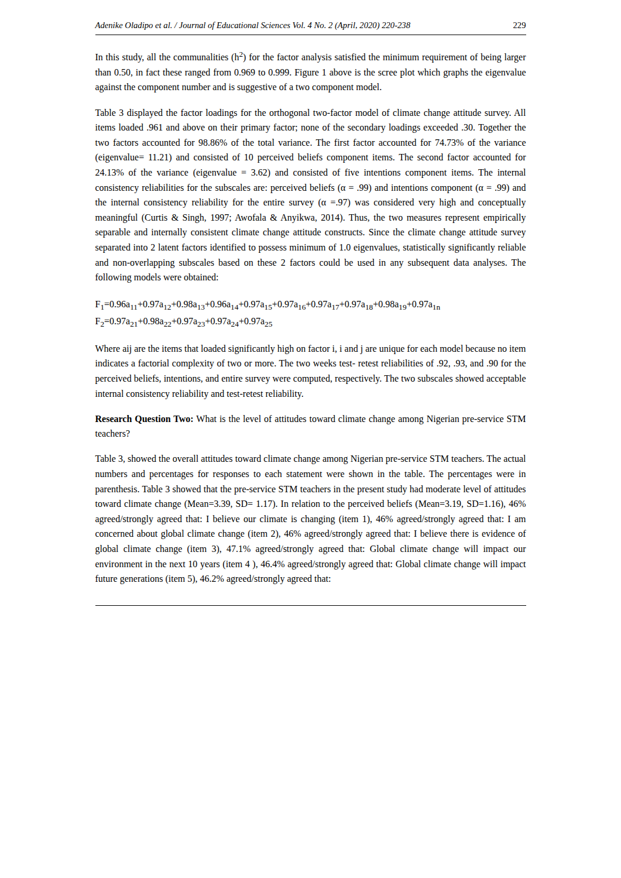Adenike Oladipo et al. / Journal of Educational Sciences Vol. 4 No. 2 (April, 2020) 220-238 229
In this study, all the communalities (h2) for the factor analysis satisfied the minimum requirement of being larger than 0.50, in fact these ranged from 0.969 to 0.999. Figure 1 above is the scree plot which graphs the eigenvalue against the component number and is suggestive of a two component model.
Table 3 displayed the factor loadings for the orthogonal two-factor model of climate change attitude survey. All items loaded .961 and above on their primary factor; none of the secondary loadings exceeded .30. Together the two factors accounted for 98.86% of the total variance. The first factor accounted for 74.73% of the variance (eigenvalue= 11.21) and consisted of 10 perceived beliefs component items. The second factor accounted for 24.13% of the variance (eigenvalue = 3.62) and consisted of five intentions component items. The internal consistency reliabilities for the subscales are: perceived beliefs (α = .99) and intentions component (α = .99) and the internal consistency reliability for the entire survey (α =.97) was considered very high and conceptually meaningful (Curtis & Singh, 1997; Awofala & Anyikwa, 2014). Thus, the two measures represent empirically separable and internally consistent climate change attitude constructs. Since the climate change attitude survey separated into 2 latent factors identified to possess minimum of 1.0 eigenvalues, statistically significantly reliable and non-overlapping subscales based on these 2 factors could be used in any subsequent data analyses. The following models were obtained:
F1=0.96a11+0.97a12+0.98a13+0.96a14+0.97a15+0.97a16+0.97a17+0.97a18+0.98a19+0.97a1n
F2=0.97a21+0.98a22+0.97a23+0.97a24+0.97a25
Where aij are the items that loaded significantly high on factor i, i and j are unique for each model because no item indicates a factorial complexity of two or more. The two weeks test- retest reliabilities of .92, .93, and .90 for the perceived beliefs, intentions, and entire survey were computed, respectively. The two subscales showed acceptable internal consistency reliability and test-retest reliability.
Research Question Two: What is the level of attitudes toward climate change among Nigerian pre-service STM teachers?
Table 3, showed the overall attitudes toward climate change among Nigerian pre-service STM teachers. The actual numbers and percentages for responses to each statement were shown in the table. The percentages were in parenthesis. Table 3 showed that the pre-service STM teachers in the present study had moderate level of attitudes toward climate change (Mean=3.39, SD= 1.17). In relation to the perceived beliefs (Mean=3.19, SD=1.16), 46% agreed/strongly agreed that: I believe our climate is changing (item 1), 46% agreed/strongly agreed that: I am concerned about global climate change (item 2), 46% agreed/strongly agreed that: I believe there is evidence of global climate change (item 3), 47.1% agreed/strongly agreed that: Global climate change will impact our environment in the next 10 years (item 4 ), 46.4% agreed/strongly agreed that: Global climate change will impact future generations (item 5), 46.2% agreed/strongly agreed that: